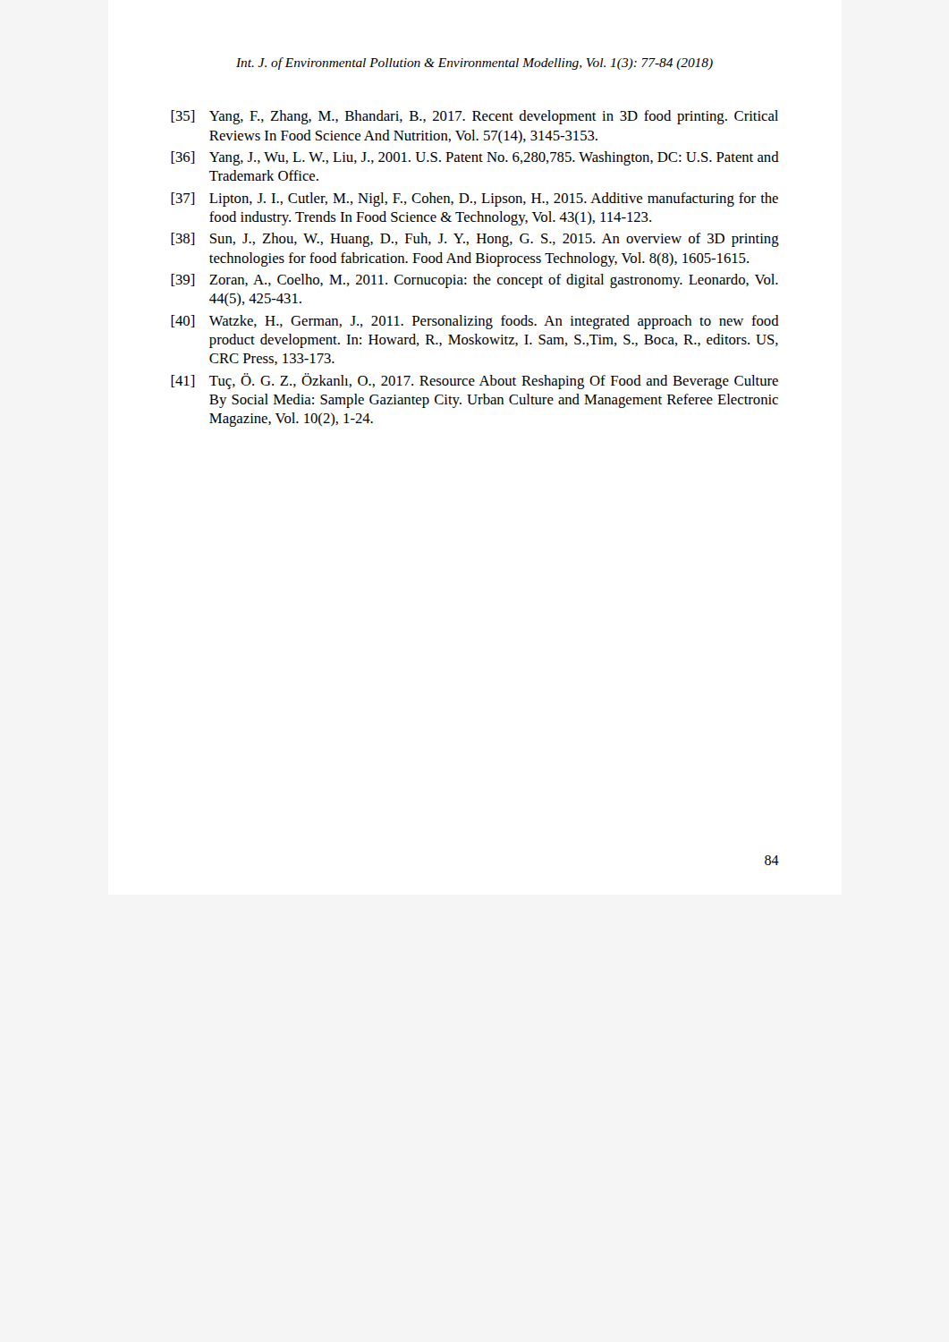Int. J. of Environmental Pollution & Environmental Modelling, Vol. 1(3): 77-84 (2018)
[35] Yang, F., Zhang, M., Bhandari, B., 2017. Recent development in 3D food printing. Critical Reviews In Food Science And Nutrition, Vol. 57(14), 3145-3153.
[36] Yang, J., Wu, L. W., Liu, J., 2001. U.S. Patent No. 6,280,785. Washington, DC: U.S. Patent and Trademark Office.
[37] Lipton, J. I., Cutler, M., Nigl, F., Cohen, D., Lipson, H., 2015. Additive manufacturing for the food industry. Trends In Food Science & Technology, Vol. 43(1), 114-123.
[38] Sun, J., Zhou, W., Huang, D., Fuh, J. Y., Hong, G. S., 2015. An overview of 3D printing technologies for food fabrication. Food And Bioprocess Technology, Vol. 8(8), 1605-1615.
[39] Zoran, A., Coelho, M., 2011. Cornucopia: the concept of digital gastronomy. Leonardo, Vol. 44(5), 425-431.
[40] Watzke, H., German, J., 2011. Personalizing foods. An integrated approach to new food product development. In: Howard, R., Moskowitz, I. Sam, S.,Tim, S., Boca, R., editors. US, CRC Press, 133-173.
[41] Tuç, Ö. G. Z., Özkanlı, O., 2017. Resource About Reshaping Of Food and Beverage Culture By Social Media: Sample Gaziantep City. Urban Culture and Management Referee Electronic Magazine, Vol. 10(2), 1-24.
84